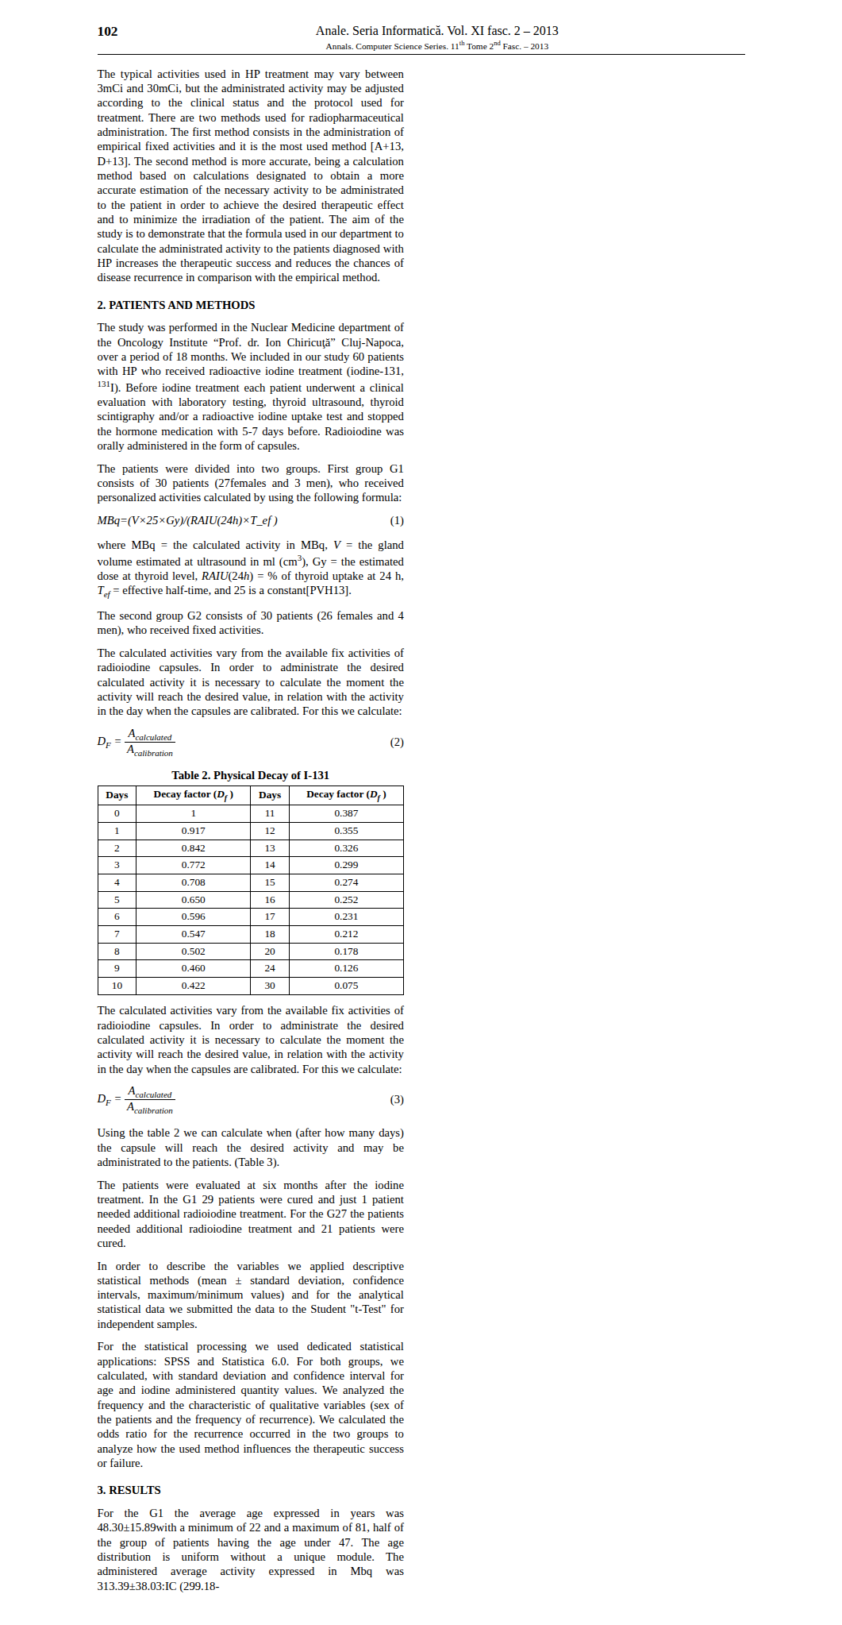102
Anale. Seria Informatică. Vol. XI fasc. 2 – 2013
Annals. Computer Science Series. 11th Tome 2nd Fasc. – 2013
The typical activities used in HP treatment may vary between 3mCi and 30mCi, but the administrated activity may be adjusted according to the clinical status and the protocol used for treatment. There are two methods used for radiopharmaceutical administration. The first method consists in the administration of empirical fixed activities and it is the most used method [A+13, D+13]. The second method is more accurate, being a calculation method based on calculations designated to obtain a more accurate estimation of the necessary activity to be administrated to the patient in order to achieve the desired therapeutic effect and to minimize the irradiation of the patient. The aim of the study is to demonstrate that the formula used in our department to calculate the administrated activity to the patients diagnosed with HP increases the therapeutic success and reduces the chances of disease recurrence in comparison with the empirical method.
2. Patients and Methods
The study was performed in the Nuclear Medicine department of the Oncology Institute “Prof. dr. Ion Chiricuţă” Cluj-Napoca, over a period of 18 months. We included in our study 60 patients with HP who received radioactive iodine treatment (iodine-131, 131I). Before iodine treatment each patient underwent a clinical evaluation with laboratory testing, thyroid ultrasound, thyroid scintigraphy and/or a radioactive iodine uptake test and stopped the hormone medication with 5-7 days before. Radioiodine was orally administered in the form of capsules.
The patients were divided into two groups. First group G1 consists of 30 patients (27females and 3 men), who received personalized activities calculated by using the following formula:
MBq=(V×25×Gy)/(RAIU(24h)×T_ef ) (1)
where MBq = the calculated activity in MBq, V = the gland volume estimated at ultrasound in ml (cm3), Gy = the estimated dose at thyroid level, RAIU(24h) = % of thyroid uptake at 24 h, Tef = effective half-time, and 25 is a constant[PVH13].
The second group G2 consists of 30 patients (26 females and 4 men), who received fixed activities.
The calculated activities vary from the available fix activities of radioiodine capsules. In order to administrate the desired calculated activity it is necessary to calculate the moment the activity will reach the desired value, in relation with the activity in the day when the capsules are calibrated. For this we calculate:
DF = Acalculated Acalibration (2)
Table 2. Physical Decay of I-131
| Days | Decay factor ( D f ) | Days | Decay factor ( D f ) |
| --- | --- | --- | --- |
| 0 | 1 | 11 | 0.387 |
| 1 | 0.917 | 12 | 0.355 |
| 2 | 0.842 | 13 | 0.326 |
| 3 | 0.772 | 14 | 0.299 |
| 4 | 0.708 | 15 | 0.274 |
| 5 | 0.650 | 16 | 0.252 |
| 6 | 0.596 | 17 | 0.231 |
| 7 | 0.547 | 18 | 0.212 |
| 8 | 0.502 | 20 | 0.178 |
| 9 | 0.460 | 24 | 0.126 |
| 10 | 0.422 | 30 | 0.075 |
The calculated activities vary from the available fix activities of radioiodine capsules. In order to administrate the desired calculated activity it is necessary to calculate the moment the activity will reach the desired value, in relation with the activity in the day when the capsules are calibrated. For this we calculate:
DF = Acalculated Acalibration (3)
Using the table 2 we can calculate when (after how many days) the capsule will reach the desired activity and may be administrated to the patients. (Table 3).
The patients were evaluated at six months after the iodine treatment. In the G1 29 patients were cured and just 1 patient needed additional radioiodine treatment. For the G27 the patients needed additional radioiodine treatment and 21 patients were cured.
In order to describe the variables we applied descriptive statistical methods (mean ± standard deviation, confidence intervals, maximum/minimum values) and for the analytical statistical data we submitted the data to the Student "t-Test" for independent samples.
For the statistical processing we used dedicated statistical applications: SPSS and Statistica 6.0. For both groups, we calculated, with standard deviation and confidence interval for age and iodine administered quantity values. We analyzed the frequency and the characteristic of qualitative variables (sex of the patients and the frequency of recurrence). We calculated the odds ratio for the recurrence occurred in the two groups to analyze how the used method influences the therapeutic success or failure.
3. Results
For the G1 the average age expressed in years was 48.30±15.89with a minimum of 22 and a maximum of 81, half of the group of patients having the age under 47. The age distribution is uniform without a unique module. The administered average activity expressed in Mbq was 313.39±38.03:IC (299.18-